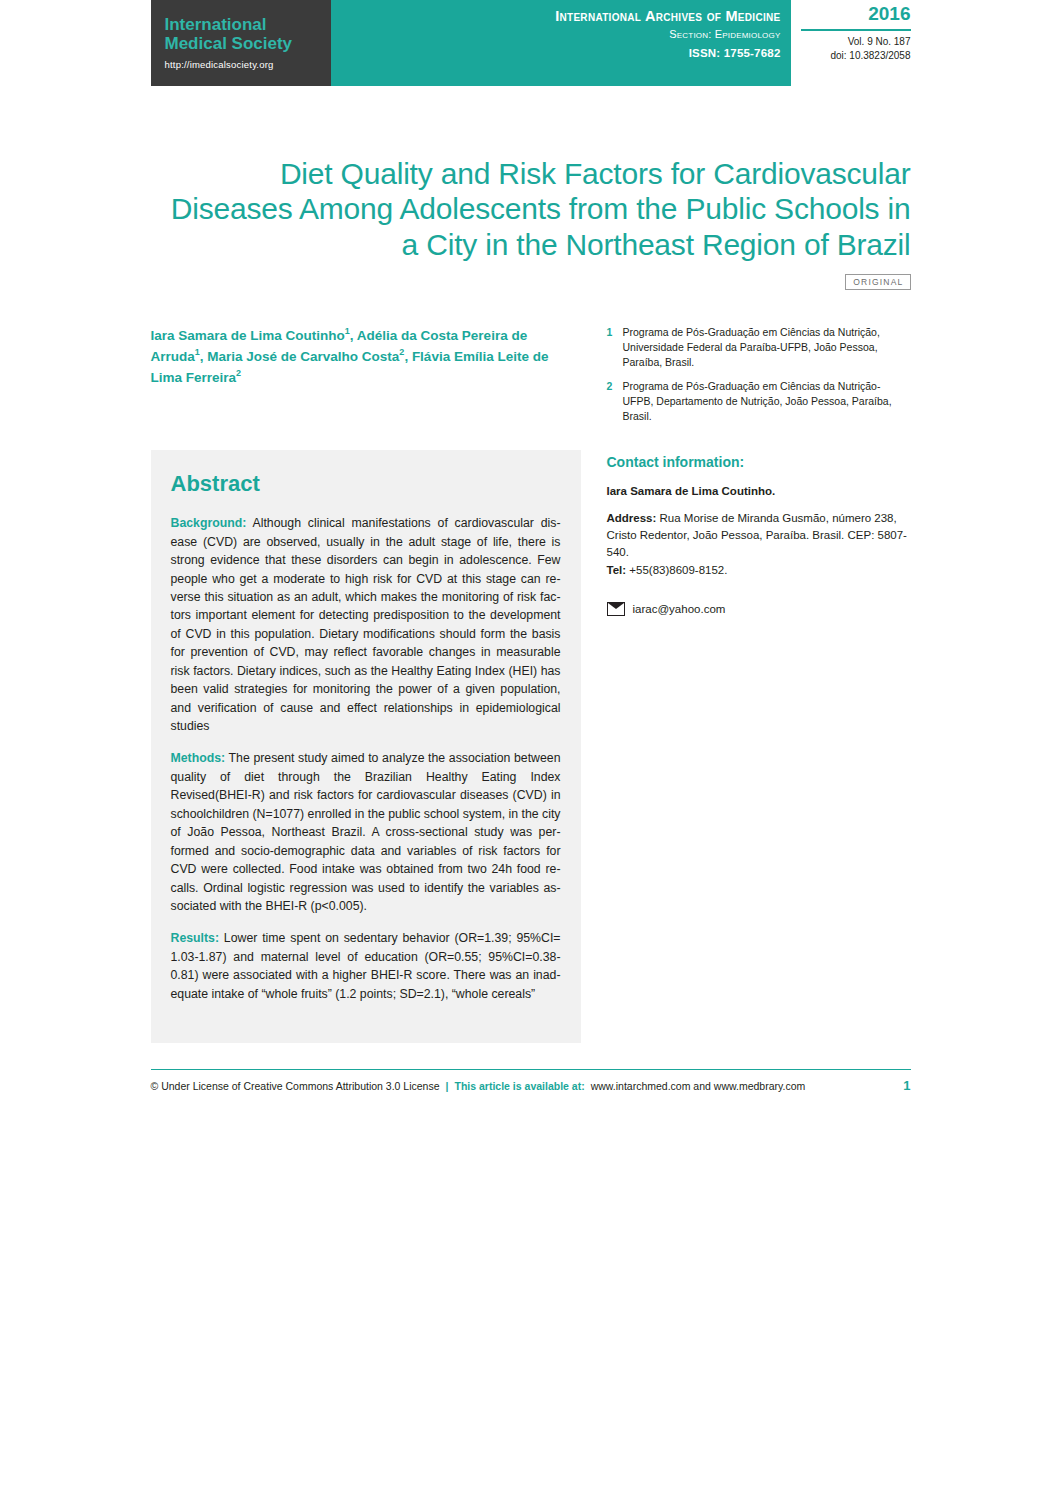International
Medical Society
http://imedicalsociety.org
International Archives of Medicine
Section: Epidemiology
ISSN: 1755-7682
2016
Vol. 9 No. 187
doi: 10.3823/2058
Diet Quality and Risk Factors for Cardiovascular Diseases Among Adolescents from the Public Schools in a City in the Northeast Region of Brazil
Original
Iara Samara de Lima Coutinho1, Adélia da Costa Pereira de Arruda1, Maria José de Carvalho Costa2, Flávia Emília Leite de Lima Ferreira2
1 Programa de Pós-Graduação em Ciências da Nutrição, Universidade Federal da Paraíba-UFPB, João Pessoa, Paraíba, Brasil.
2 Programa de Pós-Graduação em Ciências da Nutrição-UFPB, Departamento de Nutrição, João Pessoa, Paraíba, Brasil.
Abstract
Background: Although clinical manifestations of cardiovascular disease (CVD) are observed, usually in the adult stage of life, there is strong evidence that these disorders can begin in adolescence. Few people who get a moderate to high risk for CVD at this stage can reverse this situation as an adult, which makes the monitoring of risk factors important element for detecting predisposition to the development of CVD in this population. Dietary modifications should form the basis for prevention of CVD, may reflect favorable changes in measurable risk factors. Dietary indices, such as the Healthy Eating Index (HEI) has been valid strategies for monitoring the power of a given population, and verification of cause and effect relationships in epidemiological studies
Methods: The present study aimed to analyze the association between quality of diet through the Brazilian Healthy Eating Index Revised(BHEI-R) and risk factors for cardiovascular diseases (CVD) in schoolchildren (N=1077) enrolled in the public school system, in the city of João Pessoa, Northeast Brazil. A cross-sectional study was performed and socio-demographic data and variables of risk factors for CVD were collected. Food intake was obtained from two 24h food recalls. Ordinal logistic regression was used to identify the variables associated with the BHEI-R (p<0.005).
Results: Lower time spent on sedentary behavior (OR=1.39; 95%CI= 1.03-1.87) and maternal level of education (OR=0.55; 95%CI=0.38-0.81) were associated with a higher BHEI-R score. There was an inadequate intake of “whole fruits” (1.2 points; SD=2.1), “whole cereals”
Contact information:
Iara Samara de Lima Coutinho.
Address: Rua Morise de Miranda Gusmão, número 238, Cristo Redentor, João Pessoa, Paraíba. Brasil. CEP: 5807-540.
Tel: +55(83)8609-8152.
iarac@yahoo.com
© Under License of Creative Commons Attribution 3.0 License | This article is available at: www.intarchmed.com and www.medbrary.com 1